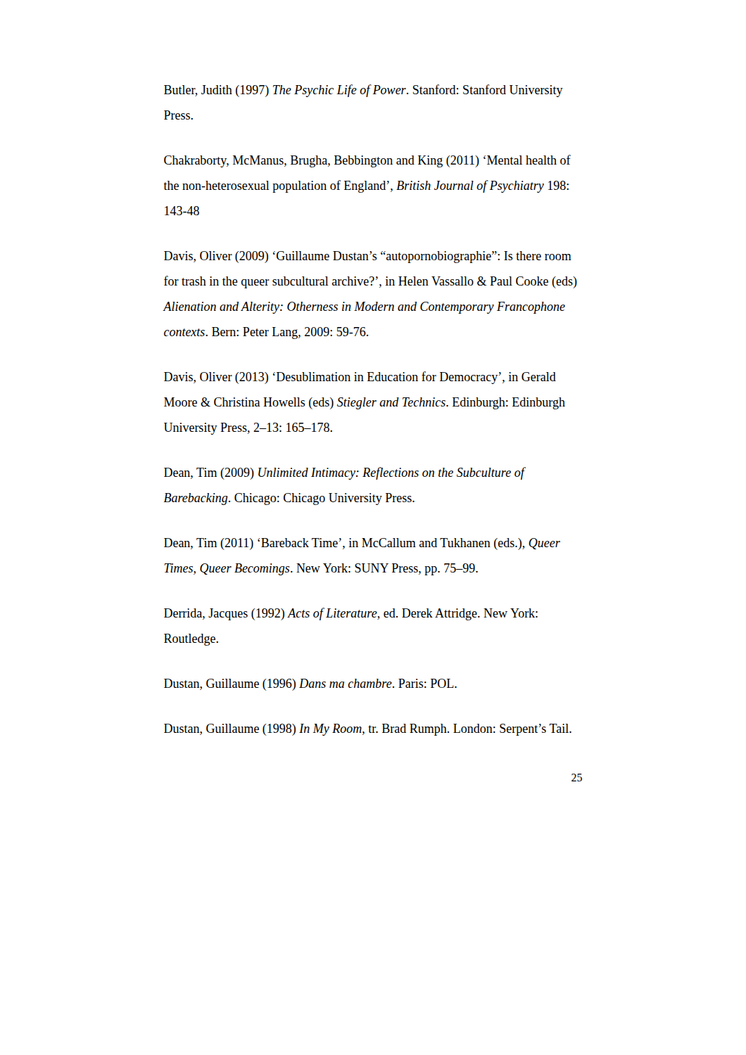Butler, Judith (1997) The Psychic Life of Power. Stanford: Stanford University Press.
Chakraborty, McManus, Brugha, Bebbington and King (2011) ‘Mental health of the non-heterosexual population of England’, British Journal of Psychiatry 198: 143-48
Davis, Oliver (2009) ‘Guillaume Dustan’s “autopornobiographie”: Is there room for trash in the queer subcultural archive?’, in Helen Vassallo & Paul Cooke (eds) Alienation and Alterity: Otherness in Modern and Contemporary Francophone contexts. Bern: Peter Lang, 2009: 59-76.
Davis, Oliver (2013) ‘Desublimation in Education for Democracy’, in Gerald Moore & Christina Howells (eds) Stiegler and Technics. Edinburgh: Edinburgh University Press, 2–13: 165–178.
Dean, Tim (2009) Unlimited Intimacy: Reflections on the Subculture of Barebacking. Chicago: Chicago University Press.
Dean, Tim (2011) ‘Bareback Time’, in McCallum and Tukhanen (eds.), Queer Times, Queer Becomings. New York: SUNY Press, pp. 75–99.
Derrida, Jacques (1992) Acts of Literature, ed. Derek Attridge. New York: Routledge.
Dustan, Guillaume (1996) Dans ma chambre. Paris: POL.
Dustan, Guillaume (1998) In My Room, tr. Brad Rumph. London: Serpent’s Tail.
25